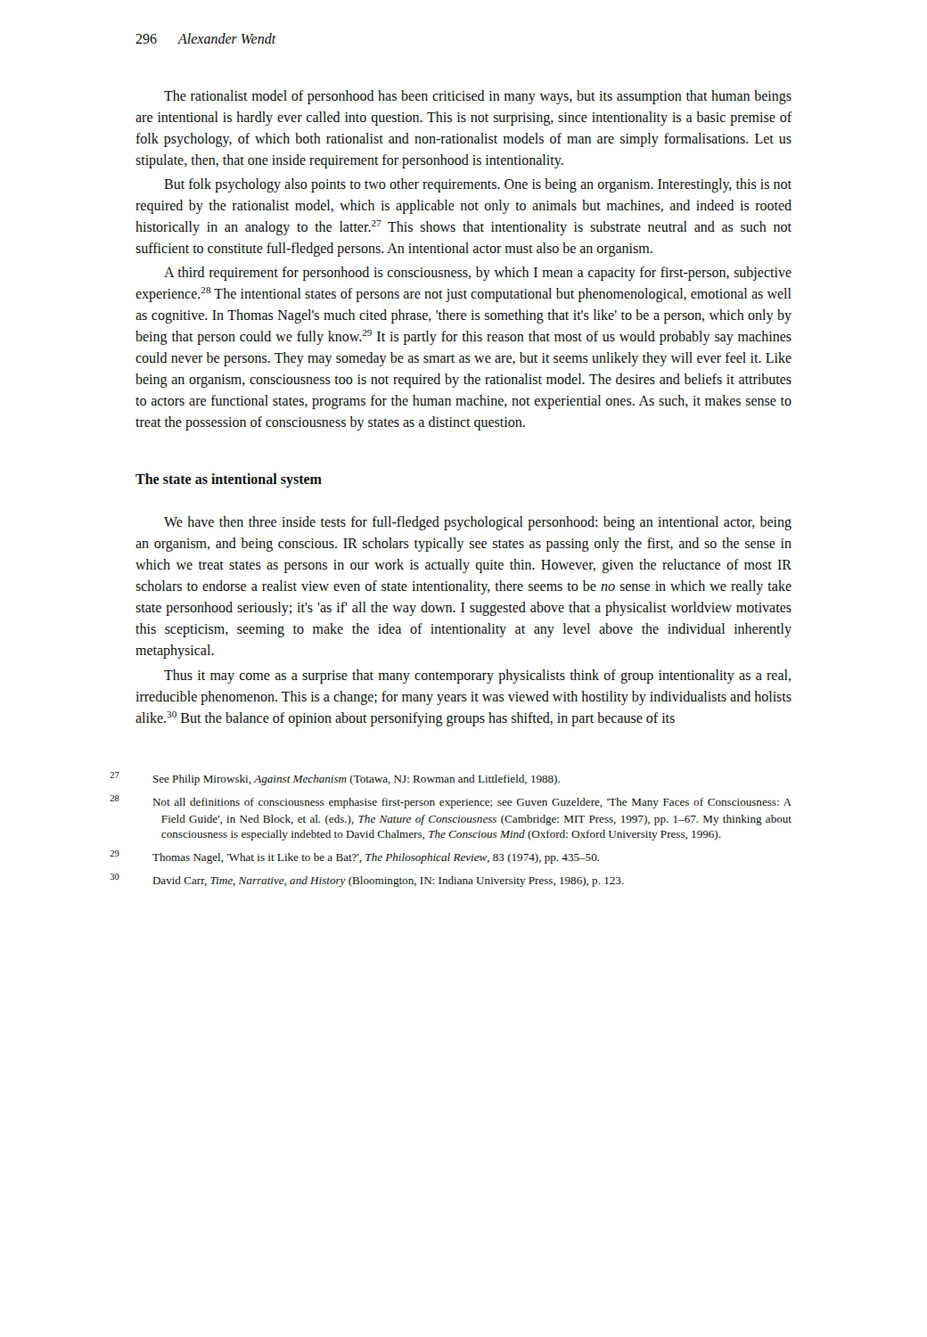296 Alexander Wendt
The rationalist model of personhood has been criticised in many ways, but its assumption that human beings are intentional is hardly ever called into question. This is not surprising, since intentionality is a basic premise of folk psychology, of which both rationalist and non-rationalist models of man are simply formalisations. Let us stipulate, then, that one inside requirement for personhood is intentionality.
But folk psychology also points to two other requirements. One is being an organism. Interestingly, this is not required by the rationalist model, which is applicable not only to animals but machines, and indeed is rooted historically in an analogy to the latter.27 This shows that intentionality is substrate neutral and as such not sufficient to constitute full-fledged persons. An intentional actor must also be an organism.
A third requirement for personhood is consciousness, by which I mean a capacity for first-person, subjective experience.28 The intentional states of persons are not just computational but phenomenological, emotional as well as cognitive. In Thomas Nagel's much cited phrase, 'there is something that it's like' to be a person, which only by being that person could we fully know.29 It is partly for this reason that most of us would probably say machines could never be persons. They may someday be as smart as we are, but it seems unlikely they will ever feel it. Like being an organism, consciousness too is not required by the rationalist model. The desires and beliefs it attributes to actors are functional states, programs for the human machine, not experiential ones. As such, it makes sense to treat the possession of consciousness by states as a distinct question.
The state as intentional system
We have then three inside tests for full-fledged psychological personhood: being an intentional actor, being an organism, and being conscious. IR scholars typically see states as passing only the first, and so the sense in which we treat states as persons in our work is actually quite thin. However, given the reluctance of most IR scholars to endorse a realist view even of state intentionality, there seems to be no sense in which we really take state personhood seriously; it's 'as if' all the way down. I suggested above that a physicalist worldview motivates this scepticism, seeming to make the idea of intentionality at any level above the individual inherently metaphysical.
Thus it may come as a surprise that many contemporary physicalists think of group intentionality as a real, irreducible phenomenon. This is a change; for many years it was viewed with hostility by individualists and holists alike.30 But the balance of opinion about personifying groups has shifted, in part because of its
27 See Philip Mirowski, Against Mechanism (Totawa, NJ: Rowman and Littlefield, 1988).
28 Not all definitions of consciousness emphasise first-person experience; see Guven Guzeldere, 'The Many Faces of Consciousness: A Field Guide', in Ned Block, et al. (eds.), The Nature of Consciousness (Cambridge: MIT Press, 1997), pp. 1–67. My thinking about consciousness is especially indebted to David Chalmers, The Conscious Mind (Oxford: Oxford University Press, 1996).
29 Thomas Nagel, 'What is it Like to be a Bat?', The Philosophical Review, 83 (1974), pp. 435–50.
30 David Carr, Time, Narrative, and History (Bloomington, IN: Indiana University Press, 1986), p. 123.